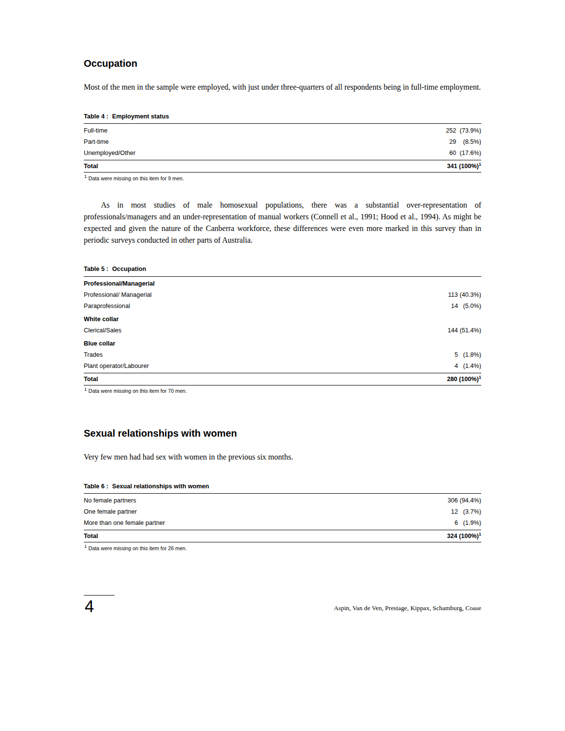Occupation
Most of the men in the sample were employed, with just under three-quarters of all respondents being in full-time employment.
Table 4 : Employment status
| Full-time | 252 (73.9%) |
| Part-time | 29 (8.5%) |
| Unemployed/Other | 60 (17.6%) |
| Total | 341 (100%) 1 |
1Data were missing on this item for 9 men.
As in most studies of male homosexual populations, there was a substantial over-representation of professionals/managers and an under-representation of manual workers (Connell et al., 1991; Hood et al., 1994). As might be expected and given the nature of the Canberra workforce, these differences were even more marked in this survey than in periodic surveys conducted in other parts of Australia.
Table 5 : Occupation
| Professional/Managerial | |
| Professional/ Managerial | 113 (40.3%) |
| Paraprofessional | 14 (5.0%) |
| White collar | |
| Clerical/Sales | 144 (51.4%) |
| Blue collar | |
| Trades | 5 (1.8%) |
| Plant operator/Labourer | 4 (1.4%) |
| Total | 280 (100%) 1 |
1Data were missing on this item for 70 men.
Sexual relationships with women
Very few men had had sex with women in the previous six months.
Table 6 : Sexual relationships with women
| No female partners | 306 (94.4%) |
| One female partner | 12 (3.7%) |
| More than one female partner | 6 (1.9%) |
| Total | 324 (100%) 1 |
1Data were missing on this item for 26 men.
4 Aspin, Van de Ven, Prestage, Kippax, Schamburg, Coase